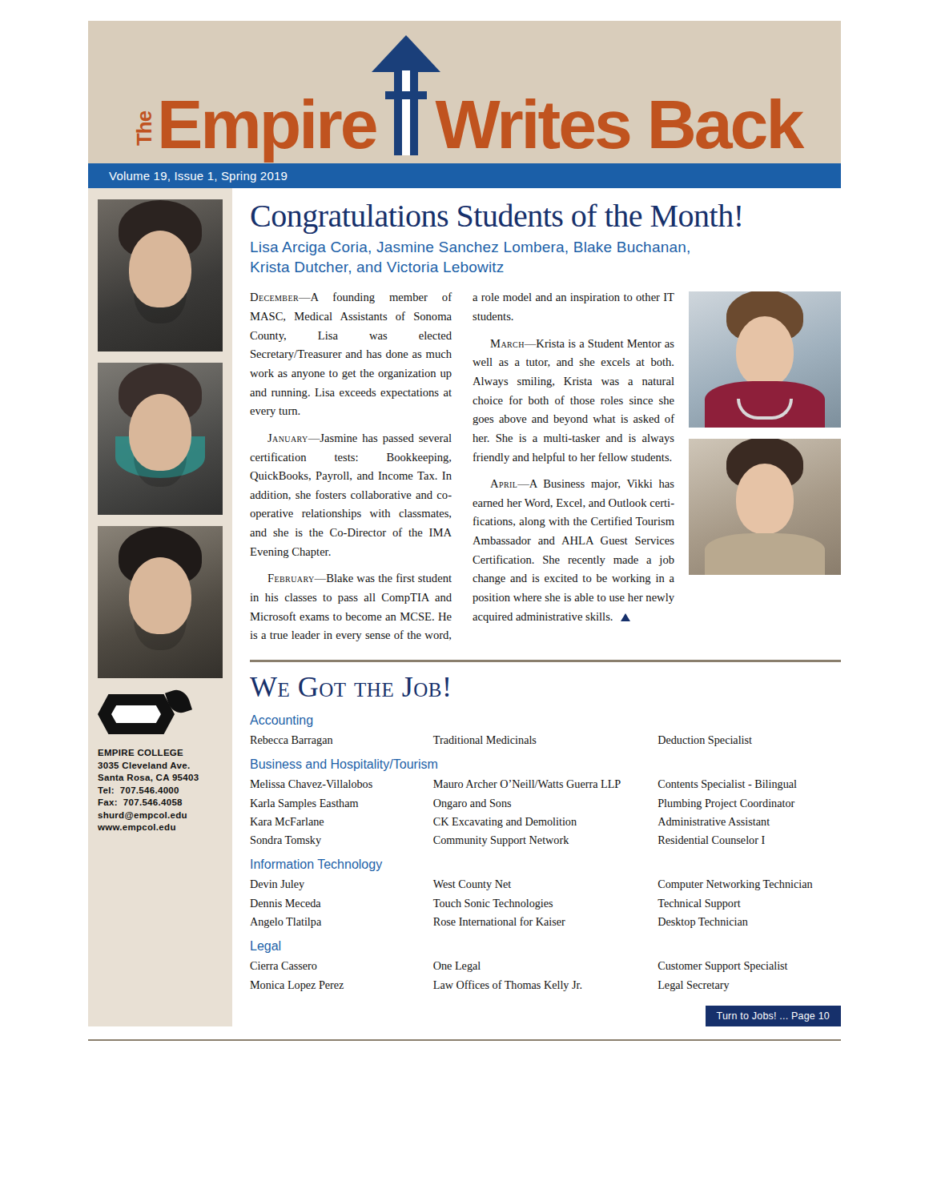The
Empire
Writes Back
Volume 19, Issue 1, Spring 2019
EMPIRE COLLEGE
3035 Cleveland Ave.
Santa Rosa, CA 95403
Tel: 707.546.4000
Fax: 707.546.4058
shurd@empcol.edu
www.empcol.edu
Congratulations Students of the Month!
Lisa Arciga Coria, Jasmine Sanchez Lombera, Blake Buchanan,
Krista Dutcher, and Victoria Lebowitz
December—A founding member of MASC, Medical Assistants of Sonoma County, Lisa was elected Secretary/Treasurer and has done as much work as anyone to get the organization up and running. Lisa exceeds expectations at every turn.
January—Jasmine has passed several certification tests: Bookkeeping, QuickBooks, Payroll, and Income Tax. In addition, she fosters collaborative and cooperative relationships with classmates, and she is the Co-Director of the IMA Evening Chapter.
February—Blake was the first student in his classes to pass all CompTIA and Microsoft exams to become an MCSE. He is a true leader in every sense of the word, a role model and an inspiration to other IT students.
March—Krista is a Student Mentor as well as a tutor, and she excels at both. Always smiling, Krista was a natural choice for both of those roles since she goes above and beyond what is asked of her. She is a multi-tasker and is always friendly and helpful to her fellow students.
April—A Business major, Vikki has earned her Word, Excel, and Outlook certifications, along with the Certified Tourism Ambassador and AHLA Guest Services Certification. She recently made a job change and is excited to be working in a position where she is able to use her newly acquired administrative skills.
We Got the Job!
Accounting
| Rebecca Barragan | Traditional Medicinals | Deduction Specialist |
Business and Hospitality/Tourism
| Melissa Chavez-Villalobos | Mauro Archer O’Neill/Watts Guerra LLP | Contents Specialist - Bilingual |
| Karla Samples Eastham | Ongaro and Sons | Plumbing Project Coordinator |
| Kara McFarlane | CK Excavating and Demolition | Administrative Assistant |
| Sondra Tomsky | Community Support Network | Residential Counselor I |
Information Technology
| Devin Juley | West County Net | Computer Networking Technician |
| Dennis Meceda | Touch Sonic Technologies | Technical Support |
| Angelo Tlatilpa | Rose International for Kaiser | Desktop Technician |
Legal
| Cierra Cassero | One Legal | Customer Support Specialist |
| Monica Lopez Perez | Law Offices of Thomas Kelly Jr. | Legal Secretary |
Turn to Jobs! ... Page 10